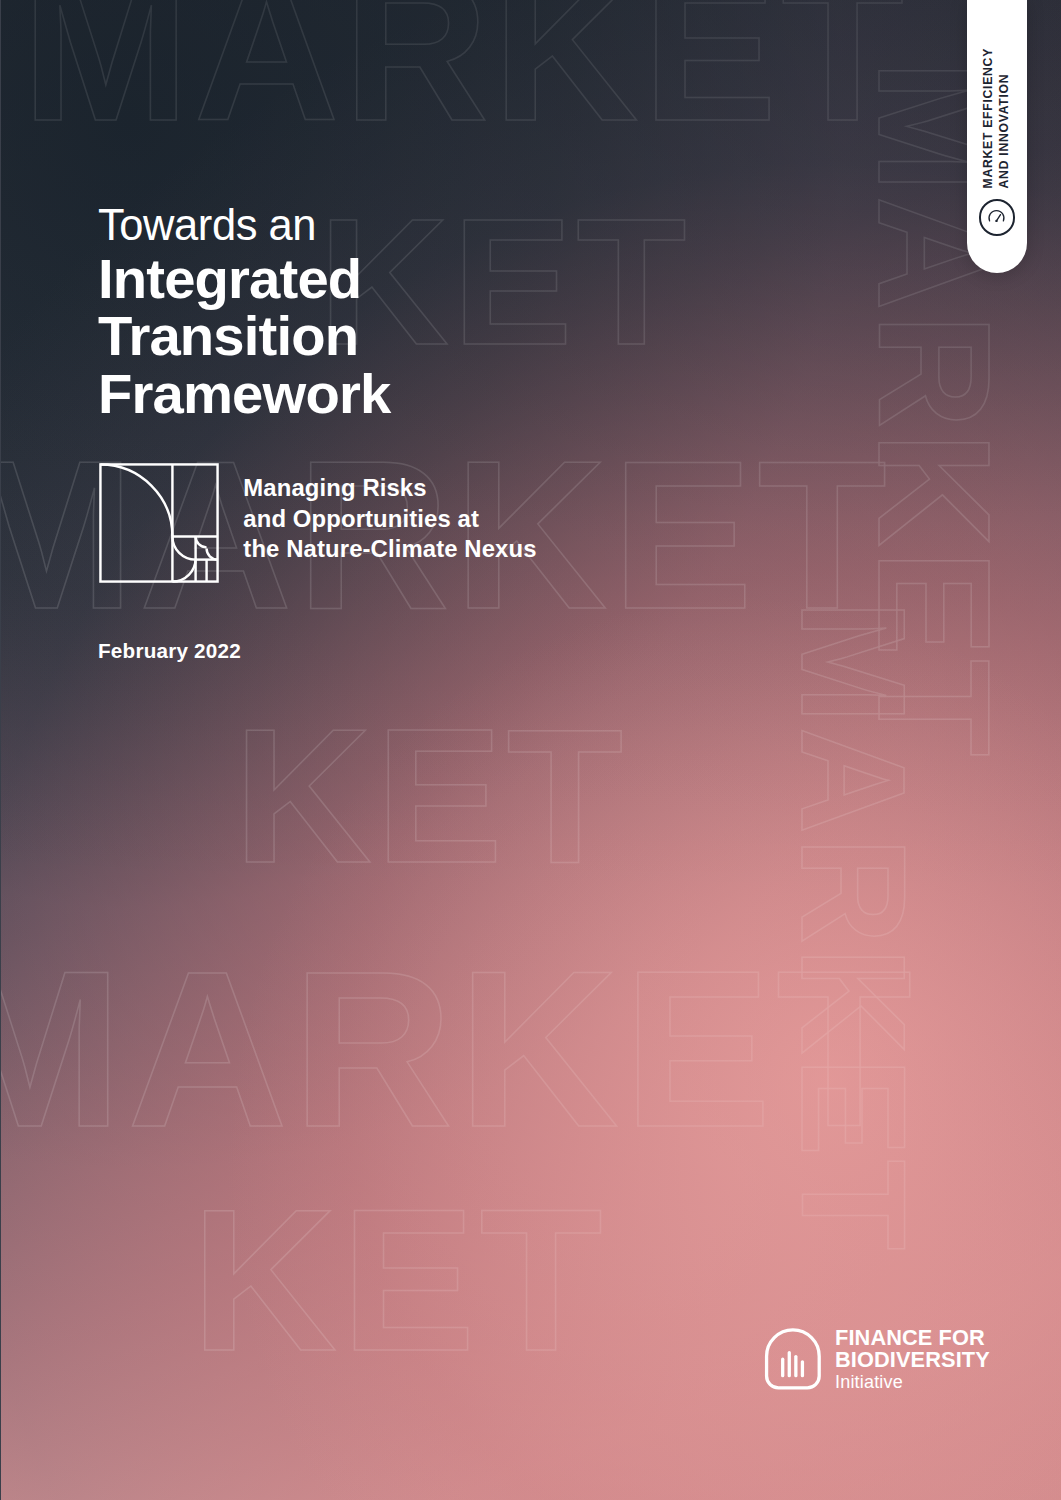MARKET KET MARKET KET MARKET KET MARKET MARKET
Market Efficiency
and Innovation
Towards an Integrated Transition Framework
Managing Risks
and Opportunities at
the Nature-Climate Nexus
February 2022
FINANCE FOR BIODIVERSITY Initiative